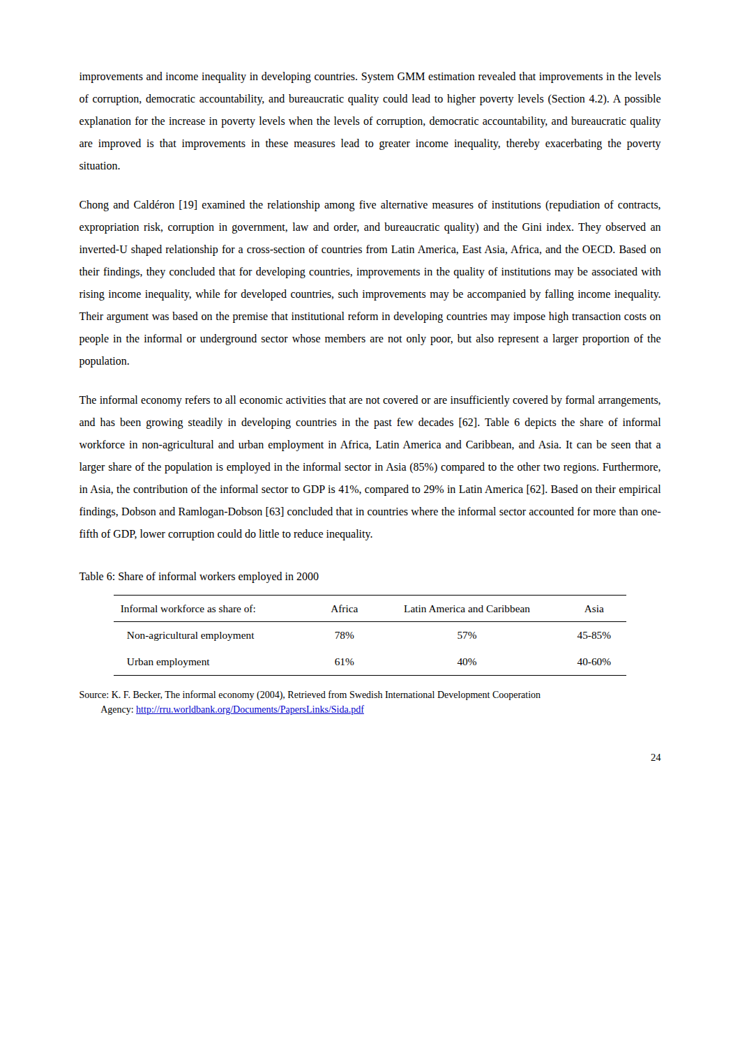improvements and income inequality in developing countries. System GMM estimation revealed that improvements in the levels of corruption, democratic accountability, and bureaucratic quality could lead to higher poverty levels (Section 4.2). A possible explanation for the increase in poverty levels when the levels of corruption, democratic accountability, and bureaucratic quality are improved is that improvements in these measures lead to greater income inequality, thereby exacerbating the poverty situation.
Chong and Caldéron [19] examined the relationship among five alternative measures of institutions (repudiation of contracts, expropriation risk, corruption in government, law and order, and bureaucratic quality) and the Gini index. They observed an inverted-U shaped relationship for a cross-section of countries from Latin America, East Asia, Africa, and the OECD. Based on their findings, they concluded that for developing countries, improvements in the quality of institutions may be associated with rising income inequality, while for developed countries, such improvements may be accompanied by falling income inequality. Their argument was based on the premise that institutional reform in developing countries may impose high transaction costs on people in the informal or underground sector whose members are not only poor, but also represent a larger proportion of the population.
The informal economy refers to all economic activities that are not covered or are insufficiently covered by formal arrangements, and has been growing steadily in developing countries in the past few decades [62]. Table 6 depicts the share of informal workforce in non-agricultural and urban employment in Africa, Latin America and Caribbean, and Asia. It can be seen that a larger share of the population is employed in the informal sector in Asia (85%) compared to the other two regions. Furthermore, in Asia, the contribution of the informal sector to GDP is 41%, compared to 29% in Latin America [62]. Based on their empirical findings, Dobson and Ramlogan-Dobson [63] concluded that in countries where the informal sector accounted for more than one-fifth of GDP, lower corruption could do little to reduce inequality.
Table 6: Share of informal workers employed in 2000
| Informal workforce as share of: | Africa | Latin America and Caribbean | Asia |
| --- | --- | --- | --- |
| Non-agricultural employment | 78% | 57% | 45-85% |
| Urban employment | 61% | 40% | 40-60% |
Source: K. F. Becker, The informal economy (2004), Retrieved from Swedish International Development Cooperation Agency: http://rru.worldbank.org/Documents/PapersLinks/Sida.pdf
24